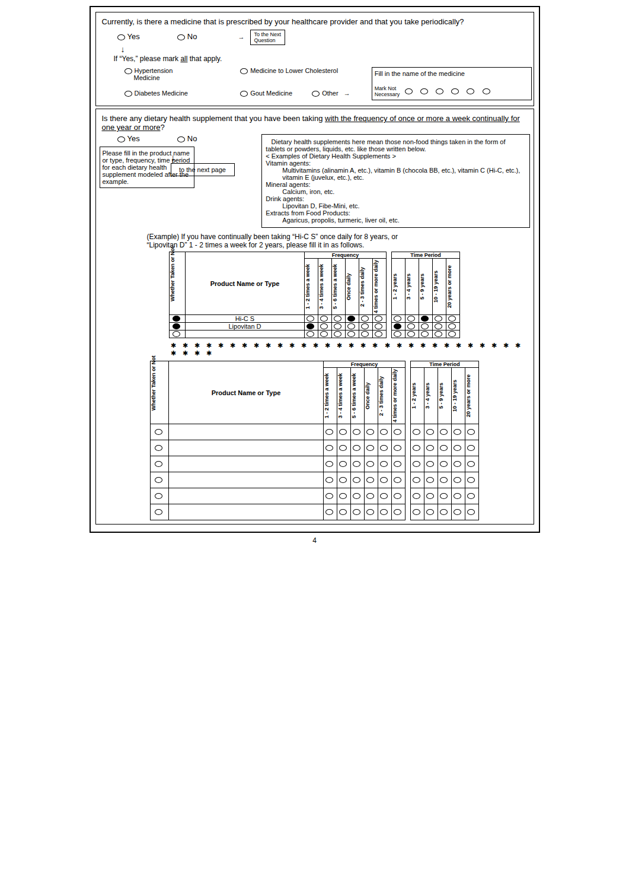Currently, is there a medicine that is prescribed by your healthcare provider and that you take periodically?
Yes No → To the Next
Question
↓
If “Yes,” please mark all that apply.
| Hypertension Medicine | Medicine to Lower Cholesterol | Fill in the name of the medicine Mark Not Necessary |
| Diabetes Medicine | Gout Medicine Other → |
Is there any dietary health supplement that you have been taking with the frequency of once or more a week continually for one year or more?
Yes No
Please fill in the product name or type, frequency, time period for each dietary health supplement modeled after the example.
↓
to the next page
Dietary health supplements here mean those non-food things taken in the form of tablets or powders, liquids, etc. like those written below.
< Examples of Dietary Health Supplements >
Vitamin agents:
Multivitamins (alinamin A, etc.), vitamin B (chocola BB, etc.), vitamin C (Hi-C, etc.), vitamin E (juvelux, etc.), etc.
Mineral agents:
Calcium, iron, etc.
Drink agents:
Lipovitan D, Fibe-Mini, etc.
Extracts from Food Products:
Agaricus, propolis, turmeric, liver oil, etc.
(Example) If you have continually been taking “Hi-C S” once daily for 8 years, or
“Lipovitan D” 1 - 2 times a week for 2 years, please fill it in as follows.
| Whether Taken or Not | Product Name or Type | Frequency | | Time Period |
| --- | --- | --- | --- | --- |
| 1 - 2 times a week | 3 - 4 times a week | 5 - 6 times a week | Once daily | 2 - 3 times daily | 4 times or more daily | | 1 - 2 years | 3 - 4 years | 5 - 9 years | 10 - 19 years | 20 years or more |
| | Hi-C S | | | | | | | | | | | | |
| | Lipovitan D | | | | | | | | | | | | |
✱ ✱ ✱ ✱ ✱ ✱ ✱ ✱ ✱ ✱ ✱ ✱ ✱ ✱ ✱ ✱ ✱ ✱ ✱ ✱ ✱ ✱ ✱ ✱ ✱ ✱ ✱ ✱ ✱ ✱ ✱ ✱ ✱ ✱
| Whether Taken or Not | Product Name or Type | Frequency | | Time Period |
| --- | --- | --- | --- | --- |
| 1 - 2 times a week | 3 - 4 times a week | 5 - 6 times a week | Once daily | 2 - 3 times daily | 4 times or more daily | | 1 - 2 years | 3 - 4 years | 5 - 9 years | 10 - 19 years | 20 years or more |
4